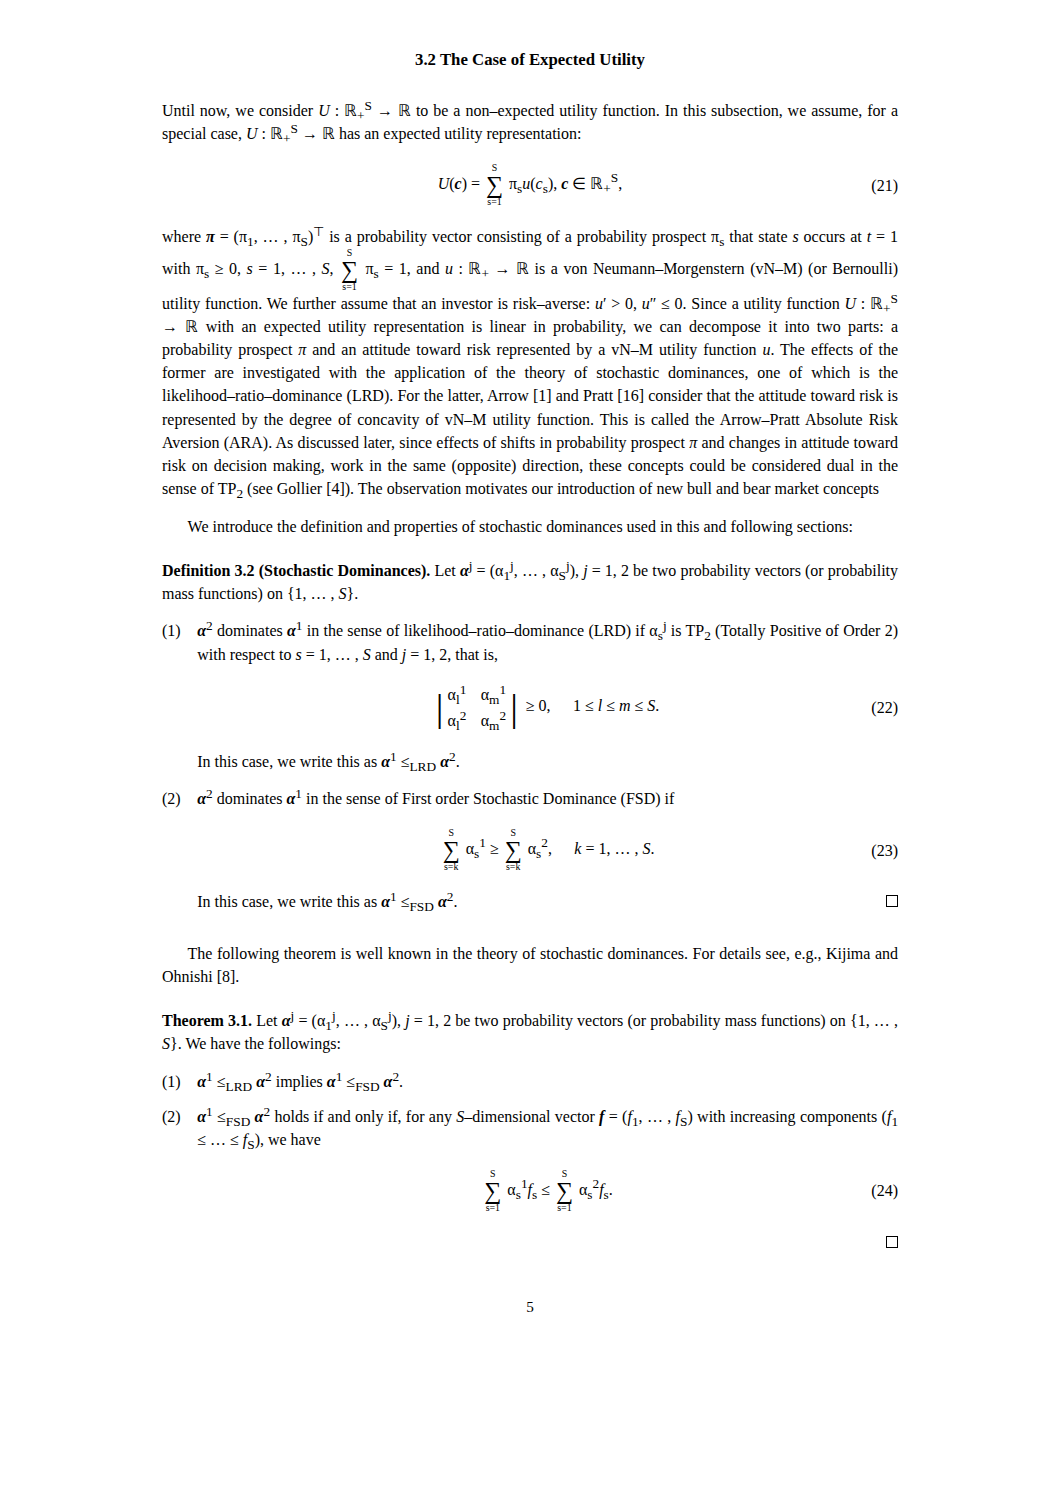3.2 The Case of Expected Utility
Until now, we consider U : ℝ+S → ℝ to be a non–expected utility function. In this subsection, we assume, for a special case, U : ℝ+S → ℝ has an expected utility representation:
U(c) = S∑s=1 πsu(cs), c ∈ ℝ+S,
(21)
where π = (π1, … , πS)⊤ is a probability vector consisting of a probability prospect πs that state s occurs at t = 1 with πs ≥ 0, s = 1, … , S, S∑s=1 πs = 1, and u : ℝ+ → ℝ is a von Neumann–Morgenstern (vN–M) (or Bernoulli) utility function. We further assume that an investor is risk–averse: u′ > 0, u″ ≤ 0. Since a utility function U : ℝ+S → ℝ with an expected utility representation is linear in probability, we can decompose it into two parts: a probability prospect π and an attitude toward risk represented by a vN–M utility function u. The effects of the former are investigated with the application of the theory of stochastic dominances, one of which is the likelihood–ratio–dominance (LRD). For the latter, Arrow [1] and Pratt [16] consider that the attitude toward risk is represented by the degree of concavity of vN–M utility function. This is called the Arrow–Pratt Absolute Risk Aversion (ARA). As discussed later, since effects of shifts in probability prospect π and changes in attitude toward risk on decision making, work in the same (opposite) direction, these concepts could be considered dual in the sense of TP2 (see Gollier [4]). The observation motivates our introduction of new bull and bear market concepts
We introduce the definition and properties of stochastic dominances used in this and following sections:
Definition 3.2 (Stochastic Dominances). Let αj = (α1j, … , αSj), j = 1, 2 be two probability vectors (or probability mass functions) on {1, … , S}.
(1) α2 dominates α1 in the sense of likelihood–ratio–dominance (LRD) if αsj is TP2 (Totally Positive of Order 2) with respect to s = 1, … , S and j = 1, 2, that is,
| αl1 αm1 αl2 αm2 | ≥ 0, 1 ≤ l ≤ m ≤ S.
(22)
In this case, we write this as α1 ≤LRD α2.
(2) α2 dominates α1 in the sense of First order Stochastic Dominance (FSD) if
S∑s=k αs1 ≥ S∑s=k αs2, k = 1, … , S.
(23)
In this case, we write this as α1 ≤FSD α2.
The following theorem is well known in the theory of stochastic dominances. For details see, e.g., Kijima and Ohnishi [8].
Theorem 3.1. Let αj = (α1j, … , αSj), j = 1, 2 be two probability vectors (or probability mass functions) on {1, … , S}. We have the followings:
(1) α1 ≤LRD α2 implies α1 ≤FSD α2.
(2) α1 ≤FSD α2 holds if and only if, for any S–dimensional vector f = (f1, … , fS) with increasing components (f1 ≤ … ≤ fS), we have
S∑s=1 αs1fs ≤ S∑s=1 αs2fs.
(24)
5